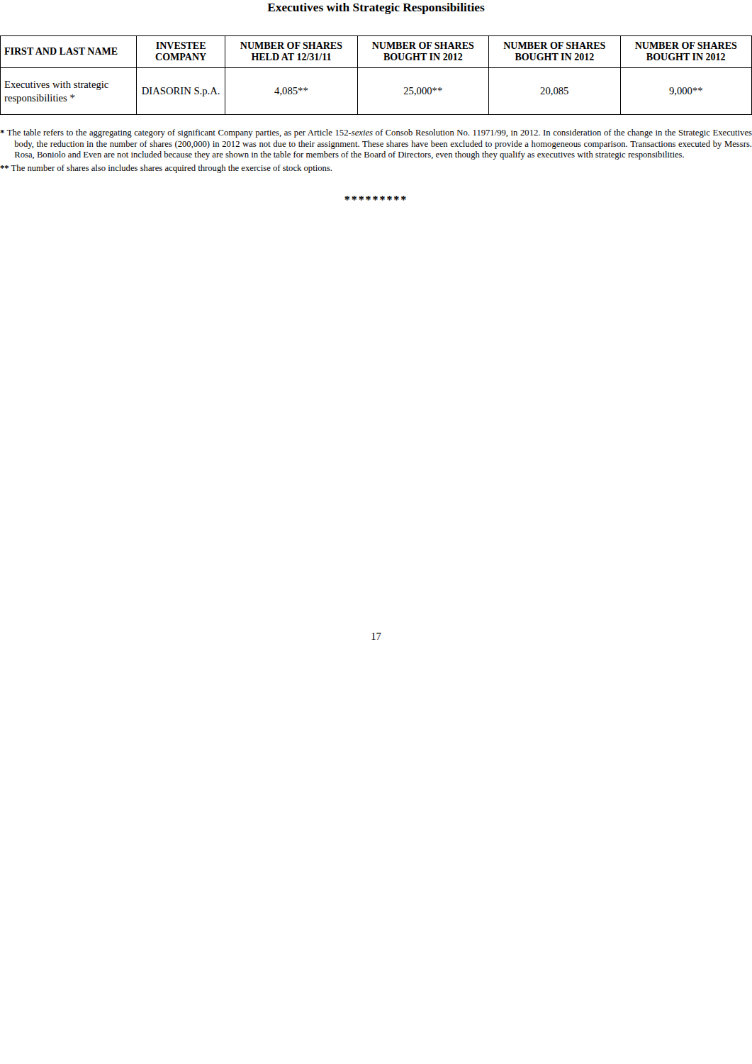Executives with Strategic Responsibilities
| FIRST AND LAST NAME | INVESTEE COMPANY | NUMBER OF SHARES HELD AT 12/31/11 | NUMBER OF SHARES BOUGHT IN 2012 | NUMBER OF SHARES BOUGHT IN 2012 | NUMBER OF SHARES BOUGHT IN 2012 |
| --- | --- | --- | --- | --- | --- |
| Executives with strategic responsibilities * | DIASORIN S.p.A. | 4,085** | 25,000** | 20,085 | 9,000** |
* The table refers to the aggregating category of significant Company parties, as per Article 152-sexies of Consob Resolution No. 11971/99, in 2012. In consideration of the change in the Strategic Executives body, the reduction in the number of shares (200,000) in 2012 was not due to their assignment. These shares have been excluded to provide a homogeneous comparison. Transactions executed by Messrs. Rosa, Boniolo and Even are not included because they are shown in the table for members of the Board of Directors, even though they qualify as executives with strategic responsibilities.
** The number of shares also includes shares acquired through the exercise of stock options.
*********
17